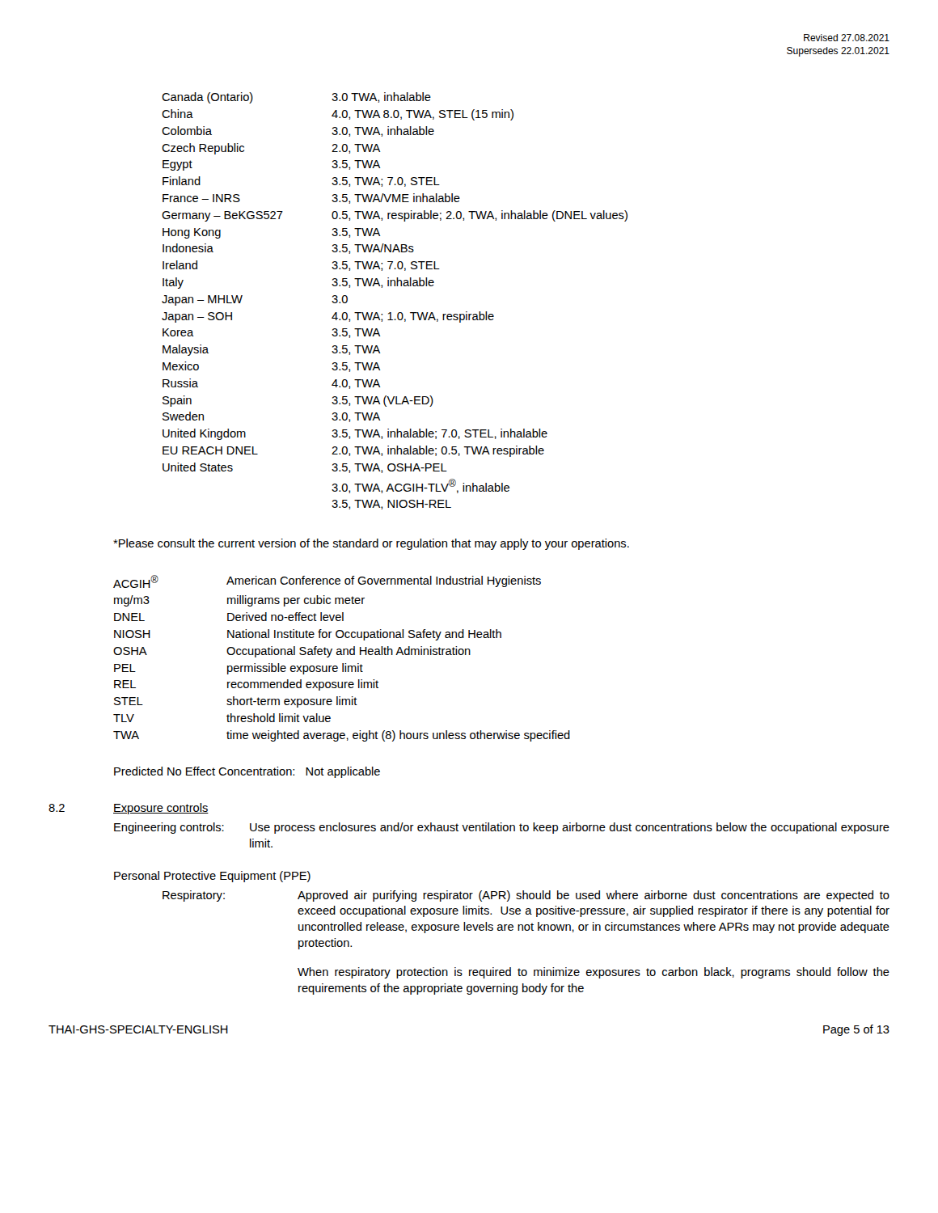Revised 27.08.2021
Supersedes 22.01.2021
| Canada (Ontario) | 3.0 TWA, inhalable |
| China | 4.0, TWA 8.0, TWA, STEL (15 min) |
| Colombia | 3.0, TWA, inhalable |
| Czech Republic | 2.0, TWA |
| Egypt | 3.5, TWA |
| Finland | 3.5, TWA; 7.0, STEL |
| France – INRS | 3.5, TWA/VME inhalable |
| Germany – BeKGS527 | 0.5, TWA, respirable; 2.0, TWA, inhalable (DNEL values) |
| Hong Kong | 3.5, TWA |
| Indonesia | 3.5, TWA/NABs |
| Ireland | 3.5, TWA; 7.0, STEL |
| Italy | 3.5, TWA, inhalable |
| Japan – MHLW | 3.0 |
| Japan – SOH | 4.0, TWA; 1.0, TWA, respirable |
| Korea | 3.5, TWA |
| Malaysia | 3.5, TWA |
| Mexico | 3.5, TWA |
| Russia | 4.0, TWA |
| Spain | 3.5, TWA (VLA-ED) |
| Sweden | 3.0, TWA |
| United Kingdom | 3.5, TWA, inhalable; 7.0, STEL, inhalable |
| EU REACH DNEL | 2.0, TWA, inhalable; 0.5, TWA respirable |
| United States | 3.5, TWA, OSHA-PEL |
| | 3.0, TWA, ACGIH-TLV ® , inhalable |
| | 3.5, TWA, NIOSH-REL |
*Please consult the current version of the standard or regulation that may apply to your operations.
| ACGIH ® | American Conference of Governmental Industrial Hygienists |
| mg/m3 | milligrams per cubic meter |
| DNEL | Derived no-effect level |
| NIOSH | National Institute for Occupational Safety and Health |
| OSHA | Occupational Safety and Health Administration |
| PEL | permissible exposure limit |
| REL | recommended exposure limit |
| STEL | short-term exposure limit |
| TLV | threshold limit value |
| TWA | time weighted average, eight (8) hours unless otherwise specified |
Predicted No Effect Concentration: Not applicable
8.2
Exposure controls
| Engineering controls: | Use process enclosures and/or exhaust ventilation to keep airborne dust concentrations below the occupational exposure limit. |
Personal Protective Equipment (PPE)
| Respiratory: | Approved air purifying respirator (APR) should be used where airborne dust concentrations are expected to exceed occupational exposure limits. Use a positive-pressure, air supplied respirator if there is any potential for uncontrolled release, exposure levels are not known, or in circumstances where APRs may not provide adequate protection. |
| | When respiratory protection is required to minimize exposures to carbon black, programs should follow the requirements of the appropriate governing body for the |
THAI-GHS-SPECIALTY-ENGLISH
Page 5 of 13